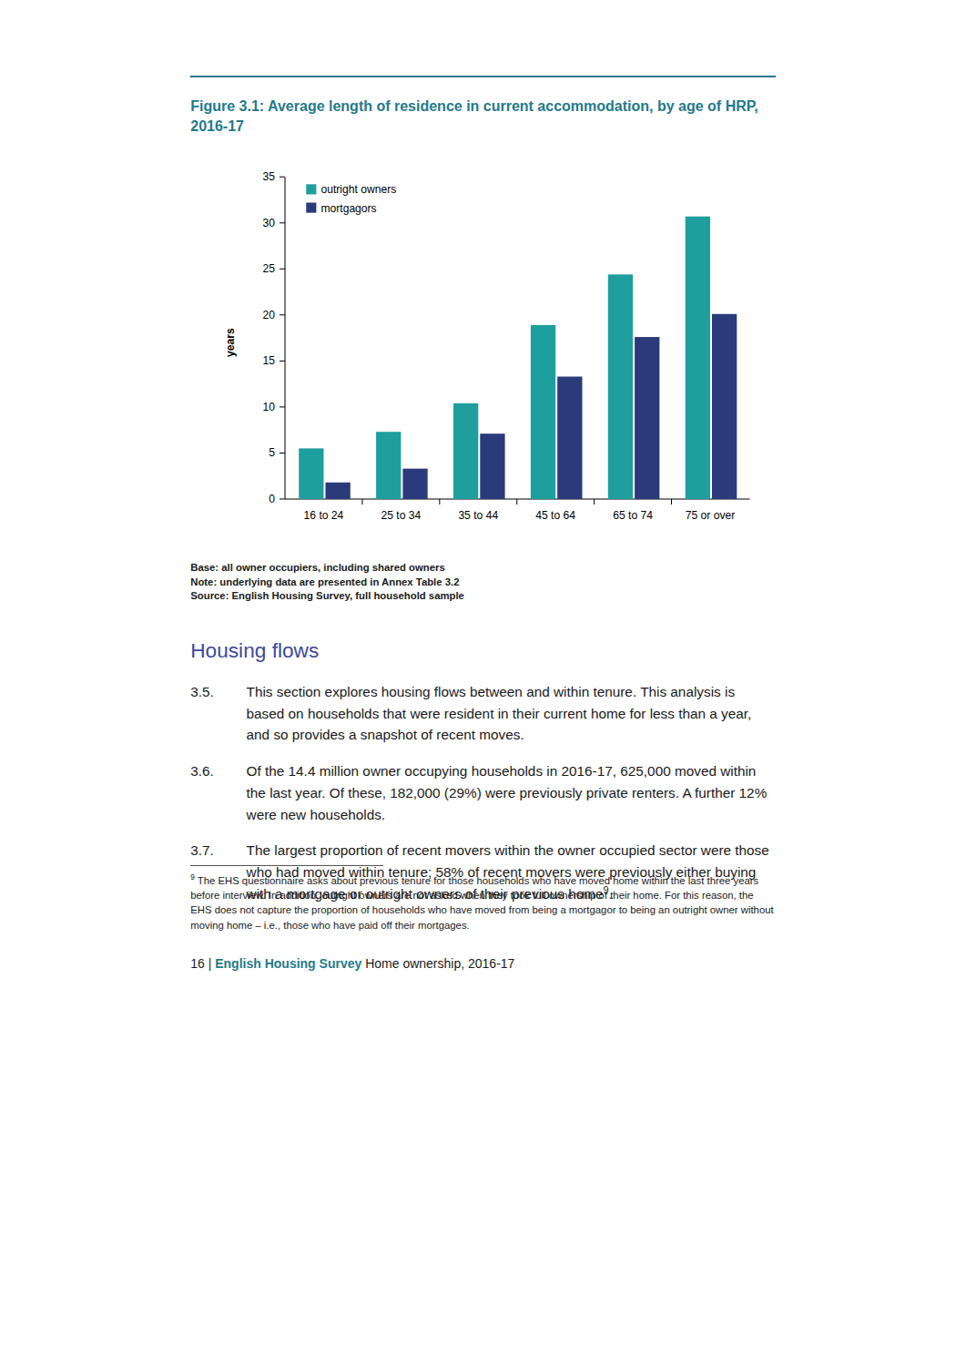Figure 3.1: Average length of residence in current accommodation, by age of HRP, 2016-17
0 5 10 15 20 25 30 35 years outright owners mortgagors 16 to 24 25 to 34 35 to 44 45 to 64 65 to 74 75 or over
Base: all owner occupiers, including shared owners
Note: underlying data are presented in Annex Table 3.2
Source: English Housing Survey, full household sample
Housing flows
3.5. This section explores housing flows between and within tenure. This analysis is based on households that were resident in their current home for less than a year, and so provides a snapshot of recent moves.
3.6. Of the 14.4 million owner occupying households in 2016-17, 625,000 moved within the last year. Of these, 182,000 (29%) were previously private renters. A further 12% were new households.
3.7. The largest proportion of recent movers within the owner occupied sector were those who had moved within tenure; 58% of recent movers were previously either buying with a mortgage or outright owners of their previous home9.
9 The EHS questionnaire asks about previous tenure for those households who have moved home within the last three years before interview. In addition, outright owners are not asked when they took full ownership of their home. For this reason, the EHS does not capture the proportion of households who have moved from being a mortgagor to being an outright owner without moving home – i.e., those who have paid off their mortgages.
16 | English Housing Survey Home ownership, 2016-17